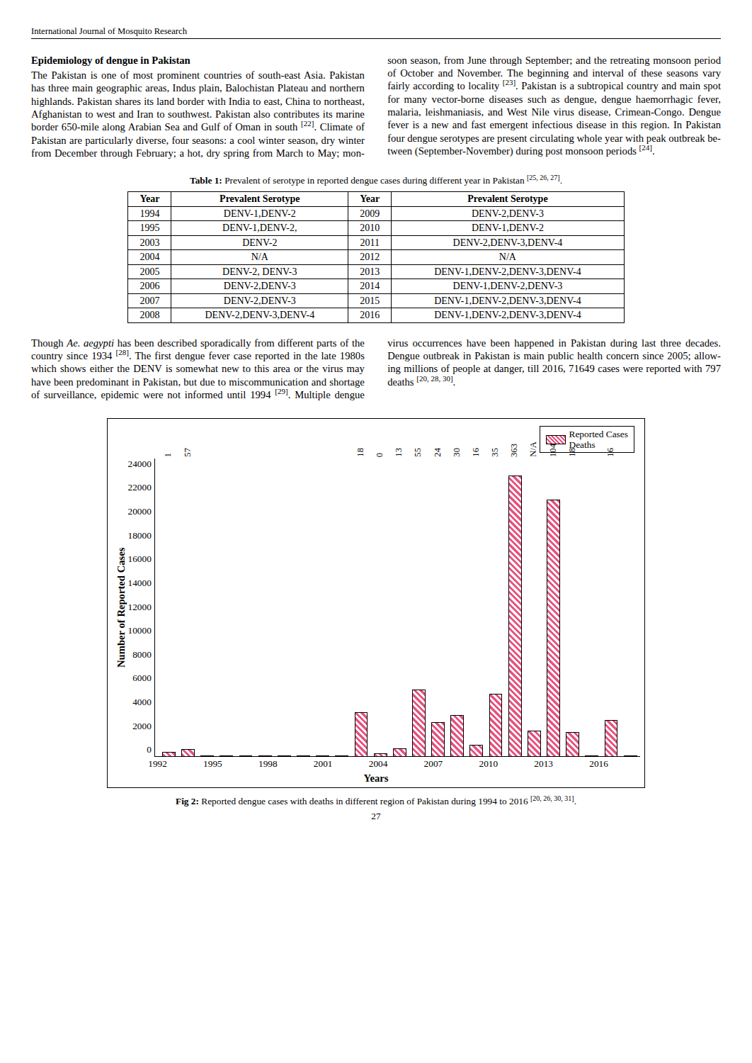International Journal of Mosquito Research
Epidemiology of dengue in Pakistan
The Pakistan is one of most prominent countries of south-east Asia. Pakistan has three main geographic areas, Indus plain, Balochistan Plateau and northern highlands. Pakistan shares its land border with India to east, China to northeast, Afghanistan to west and Iran to southwest. Pakistan also contributes its marine border 650-mile along Arabian Sea and Gulf of Oman in south [22]. Climate of Pakistan are particularly diverse, four seasons: a cool winter season, dry winter from December through February; a hot, dry spring from March to May; monsoon season, from June through September; and the retreating monsoon period of October and November. The beginning and interval of these seasons vary fairly according to locality [23]. Pakistan is a subtropical country and main spot for many vector-borne diseases such as dengue, dengue haemorrhagic fever, malaria, leishmaniasis, and West Nile virus disease, Crimean-Congo. Dengue fever is a new and fast emergent infectious disease in this region. In Pakistan four dengue serotypes are present circulating whole year with peak outbreak between (September-November) during post monsoon periods [24].
Table 1: Prevalent of serotype in reported dengue cases during different year in Pakistan [25, 26, 27].
| Year | Prevalent Serotype | Year | Prevalent Serotype |
| --- | --- | --- | --- |
| 1994 | DENV-1,DENV-2 | 2009 | DENV-2,DENV-3 |
| 1995 | DENV-1,DENV-2, | 2010 | DENV-1,DENV-2 |
| 2003 | DENV-2 | 2011 | DENV-2,DENV-3,DENV-4 |
| 2004 | N/A | 2012 | N/A |
| 2005 | DENV-2, DENV-3 | 2013 | DENV-1,DENV-2,DENV-3,DENV-4 |
| 2006 | DENV-2,DENV-3 | 2014 | DENV-1,DENV-2,DENV-3 |
| 2007 | DENV-2,DENV-3 | 2015 | DENV-1,DENV-2,DENV-3,DENV-4 |
| 2008 | DENV-2,DENV-3,DENV-4 | 2016 | DENV-1,DENV-2,DENV-3,DENV-4 |
Though Ae. aegypti has been described sporadically from different parts of the country since 1934 [28]. The first dengue fever case reported in the late 1980s which shows either the DENV is somewhat new to this area or the virus may have been predominant in Pakistan, but due to miscommunication and shortage of surveillance, epidemic were not informed until 1994 [29]. Multiple dengue virus occurrences have been happened in Pakistan during last three decades. Dengue outbreak in Pakistan is main public health concern since 2005; allowing millions of people at danger, till 2016, 71649 cases were reported with 797 deaths [20, 28, 30].
Reported Cases
Deaths
Number of Reported Cases
24000
22000
20000
18000
16000
14000
12000
10000
8000
6000
4000
2000
0
1
57
18
0
13
55
24
30
16
35
363
N/A
104
18
16
1992
1995
1998
2001
2004
2007
2010
2013
2016
Years
Fig 2: Reported dengue cases with deaths in different region of Pakistan during 1994 to 2016 [20, 26, 30, 31].
27